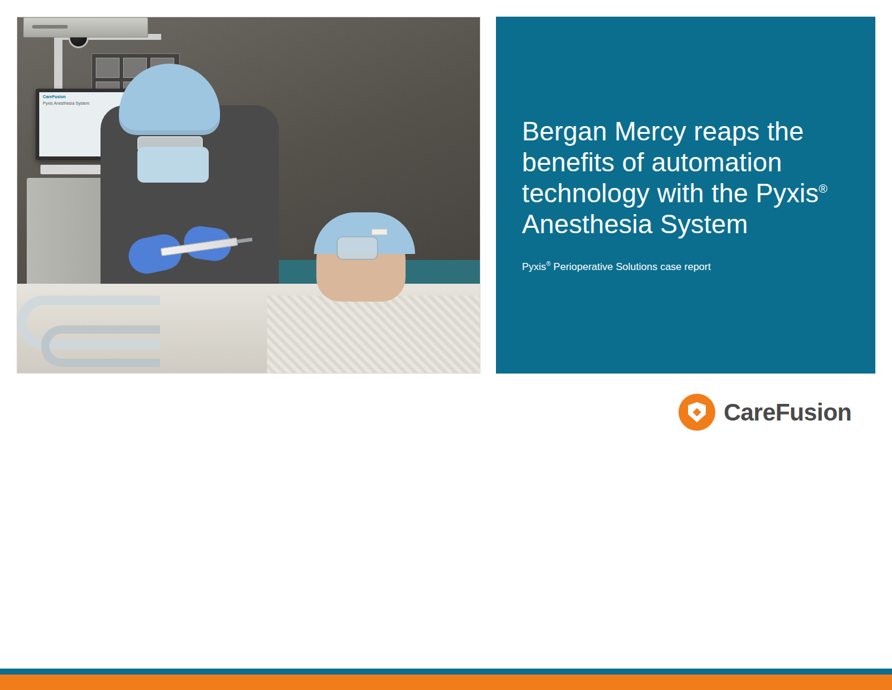CareFusion
Pyxis Anesthesia System
Bergan Mercy reaps the benefits of automation technology with the Pyxis® Anesthesia System
Pyxis® Perioperative Solutions case report
CareFusion